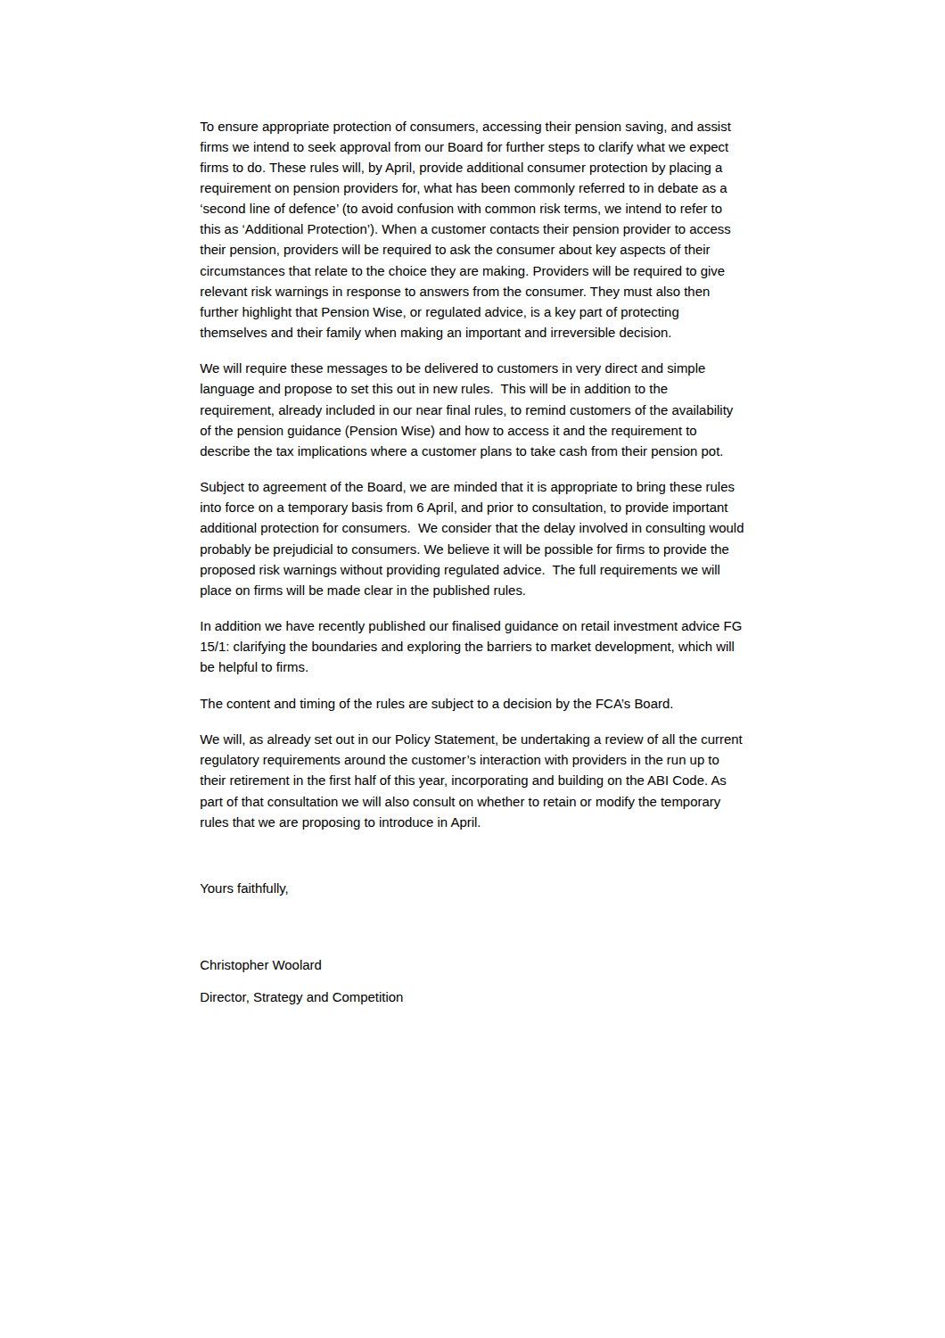To ensure appropriate protection of consumers, accessing their pension saving, and assist firms we intend to seek approval from our Board for further steps to clarify what we expect firms to do. These rules will, by April, provide additional consumer protection by placing a requirement on pension providers for, what has been commonly referred to in debate as a ‘second line of defence’ (to avoid confusion with common risk terms, we intend to refer to this as ‘Additional Protection’). When a customer contacts their pension provider to access their pension, providers will be required to ask the consumer about key aspects of their circumstances that relate to the choice they are making. Providers will be required to give relevant risk warnings in response to answers from the consumer. They must also then further highlight that Pension Wise, or regulated advice, is a key part of protecting themselves and their family when making an important and irreversible decision.
We will require these messages to be delivered to customers in very direct and simple language and propose to set this out in new rules. This will be in addition to the requirement, already included in our near final rules, to remind customers of the availability of the pension guidance (Pension Wise) and how to access it and the requirement to describe the tax implications where a customer plans to take cash from their pension pot.
Subject to agreement of the Board, we are minded that it is appropriate to bring these rules into force on a temporary basis from 6 April, and prior to consultation, to provide important additional protection for consumers. We consider that the delay involved in consulting would probably be prejudicial to consumers. We believe it will be possible for firms to provide the proposed risk warnings without providing regulated advice. The full requirements we will place on firms will be made clear in the published rules.
In addition we have recently published our finalised guidance on retail investment advice FG 15/1: clarifying the boundaries and exploring the barriers to market development, which will be helpful to firms.
The content and timing of the rules are subject to a decision by the FCA’s Board.
We will, as already set out in our Policy Statement, be undertaking a review of all the current regulatory requirements around the customer’s interaction with providers in the run up to their retirement in the first half of this year, incorporating and building on the ABI Code. As part of that consultation we will also consult on whether to retain or modify the temporary rules that we are proposing to introduce in April.
Yours faithfully,
Christopher Woolard
Director, Strategy and Competition